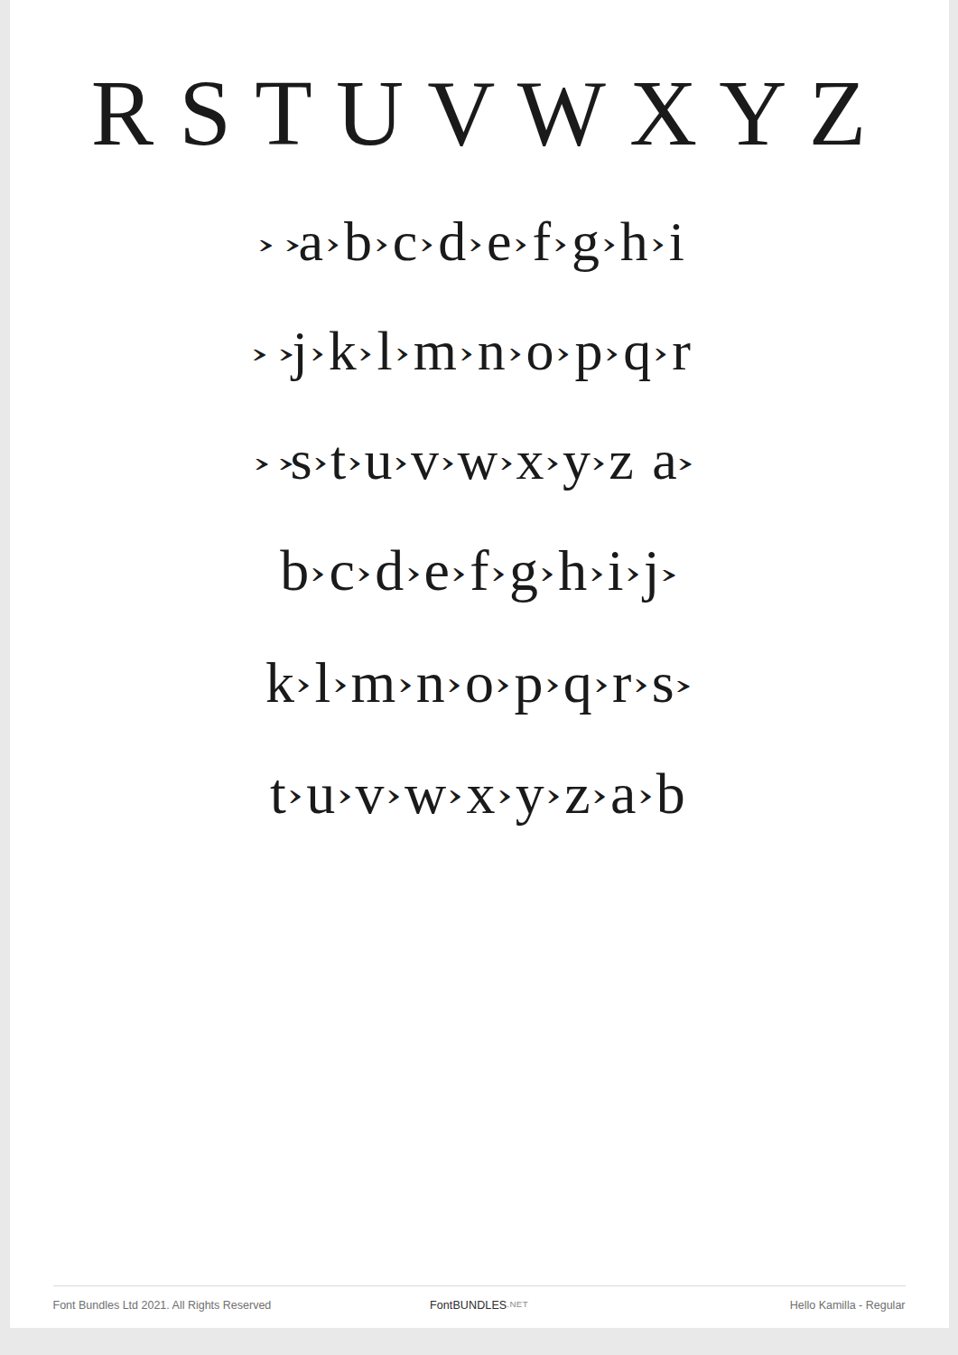R S T U V W X Y Z
››a›b›c›d›e›f›g›h›i
››j›k›l›m›n›o›p›q›r
››s›t›u›v›w›x›y›z a›
b›c›d›e›f›g›h›i›j›
k›l›m›n›o›p›q›r›s›
t›u›v›w›x›y›z›a›b
Font Bundles Ltd 2021. All Rights Reserved
FontBUNDLES.NET
Hello Kamilla - Regular